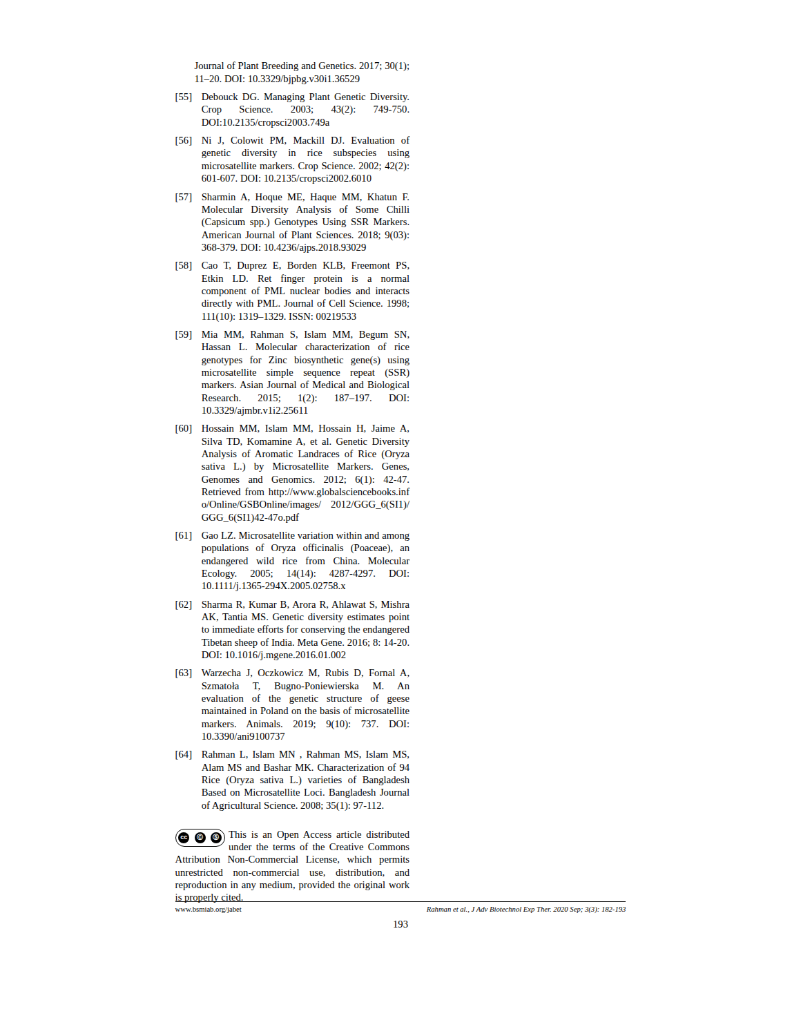Journal of Plant Breeding and Genetics. 2017; 30(1); 11–20. DOI: 10.3329/bjpbg.v30i1.36529
[55] Debouck DG. Managing Plant Genetic Diversity. Crop Science. 2003; 43(2): 749-750. DOI:10.2135/cropsci2003.749a
[56] Ni J, Colowit PM, Mackill DJ. Evaluation of genetic diversity in rice subspecies using microsatellite markers. Crop Science. 2002; 42(2): 601-607. DOI: 10.2135/cropsci2002.6010
[57] Sharmin A, Hoque ME, Haque MM, Khatun F. Molecular Diversity Analysis of Some Chilli (Capsicum spp.) Genotypes Using SSR Markers. American Journal of Plant Sciences. 2018; 9(03): 368-379. DOI: 10.4236/ajps.2018.93029
[58] Cao T, Duprez E, Borden KLB, Freemont PS, Etkin LD. Ret finger protein is a normal component of PML nuclear bodies and interacts directly with PML. Journal of Cell Science. 1998; 111(10): 1319–1329. ISSN: 00219533
[59] Mia MM, Rahman S, Islam MM, Begum SN, Hassan L. Molecular characterization of rice genotypes for Zinc biosynthetic gene(s) using microsatellite simple sequence repeat (SSR) markers. Asian Journal of Medical and Biological Research. 2015; 1(2): 187–197. DOI: 10.3329/ajmbr.v1i2.25611
[60] Hossain MM, Islam MM, Hossain H, Jaime A, Silva TD, Komamine A, et al. Genetic Diversity Analysis of Aromatic Landraces of Rice (Oryza sativa L.) by Microsatellite Markers. Genes, Genomes and Genomics. 2012; 6(1): 42-47. Retrieved from http://www.globalsciencebooks.info/Online/GSBOnline/images/ 2012/GGG_6(SI1)/GGG_6(SI1)42-47o.pdf
[61] Gao LZ. Microsatellite variation within and among populations of Oryza officinalis (Poaceae), an endangered wild rice from China. Molecular Ecology. 2005; 14(14): 4287-4297. DOI: 10.1111/j.1365-294X.2005.02758.x
[62] Sharma R, Kumar B, Arora R, Ahlawat S, Mishra AK, Tantia MS. Genetic diversity estimates point to immediate efforts for conserving the endangered Tibetan sheep of India. Meta Gene. 2016; 8: 14-20. DOI: 10.1016/j.mgene.2016.01.002
[63] Warzecha J, Oczkowicz M, Rubis D, Fornal A, Szmatoła T, Bugno-Poniewierska M. An evaluation of the genetic structure of geese maintained in Poland on the basis of microsatellite markers. Animals. 2019; 9(10): 737. DOI: 10.3390/ani9100737
[64] Rahman L, Islam MN , Rahman MS, Islam MS, Alam MS and Bashar MK. Characterization of 94 Rice (Oryza sativa L.) varieties of Bangladesh Based on Microsatellite Loci. Bangladesh Journal of Agricultural Science. 2008; 35(1): 97-112.
cc Ⓒ Ⓢ
This is an Open Access article distributed under the terms of the Creative Commons Attribution Non-Commercial License, which permits unrestricted non-commercial use, distribution, and reproduction in any medium, provided the original work is properly cited.
www.bsmiab.org/jabet
Rahman et al., J Adv Biotechnol Exp Ther. 2020 Sep; 3(3): 182-193
193